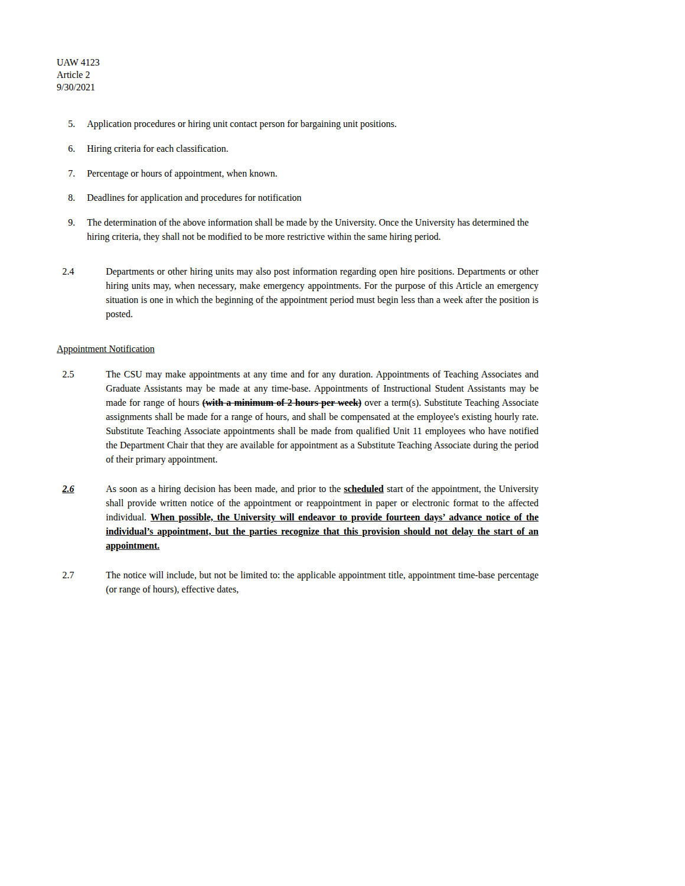UAW 4123
Article 2
9/30/2021
5. Application procedures or hiring unit contact person for bargaining unit positions.
6. Hiring criteria for each classification.
7. Percentage or hours of appointment, when known.
8. Deadlines for application and procedures for notification
9. The determination of the above information shall be made by the University. Once the University has determined the hiring criteria, they shall not be modified to be more restrictive within the same hiring period.
2.4
Departments or other hiring units may also post information regarding open hire positions. Departments or other hiring units may, when necessary, make emergency appointments. For the purpose of this Article an emergency situation is one in which the beginning of the appointment period must begin less than a week after the position is posted.
Appointment Notification
2.5
The CSU may make appointments at any time and for any duration. Appointments of Teaching Associates and Graduate Assistants may be made at any time-base. Appointments of Instructional Student Assistants may be made for range of hours (with a minimum of 2 hours per week) over a term(s). Substitute Teaching Associate assignments shall be made for a range of hours, and shall be compensated at the employee's existing hourly rate. Substitute Teaching Associate appointments shall be made from qualified Unit 11 employees who have notified the Department Chair that they are available for appointment as a Substitute Teaching Associate during the period of their primary appointment.
2.6
As soon as a hiring decision has been made, and prior to the scheduled start of the appointment, the University shall provide written notice of the appointment or reappointment in paper or electronic format to the affected individual. When possible, the University will endeavor to provide fourteen days’ advance notice of the individual’s appointment, but the parties recognize that this provision should not delay the start of an appointment.
2.7
The notice will include, but not be limited to: the applicable appointment title, appointment time-base percentage (or range of hours), effective dates,